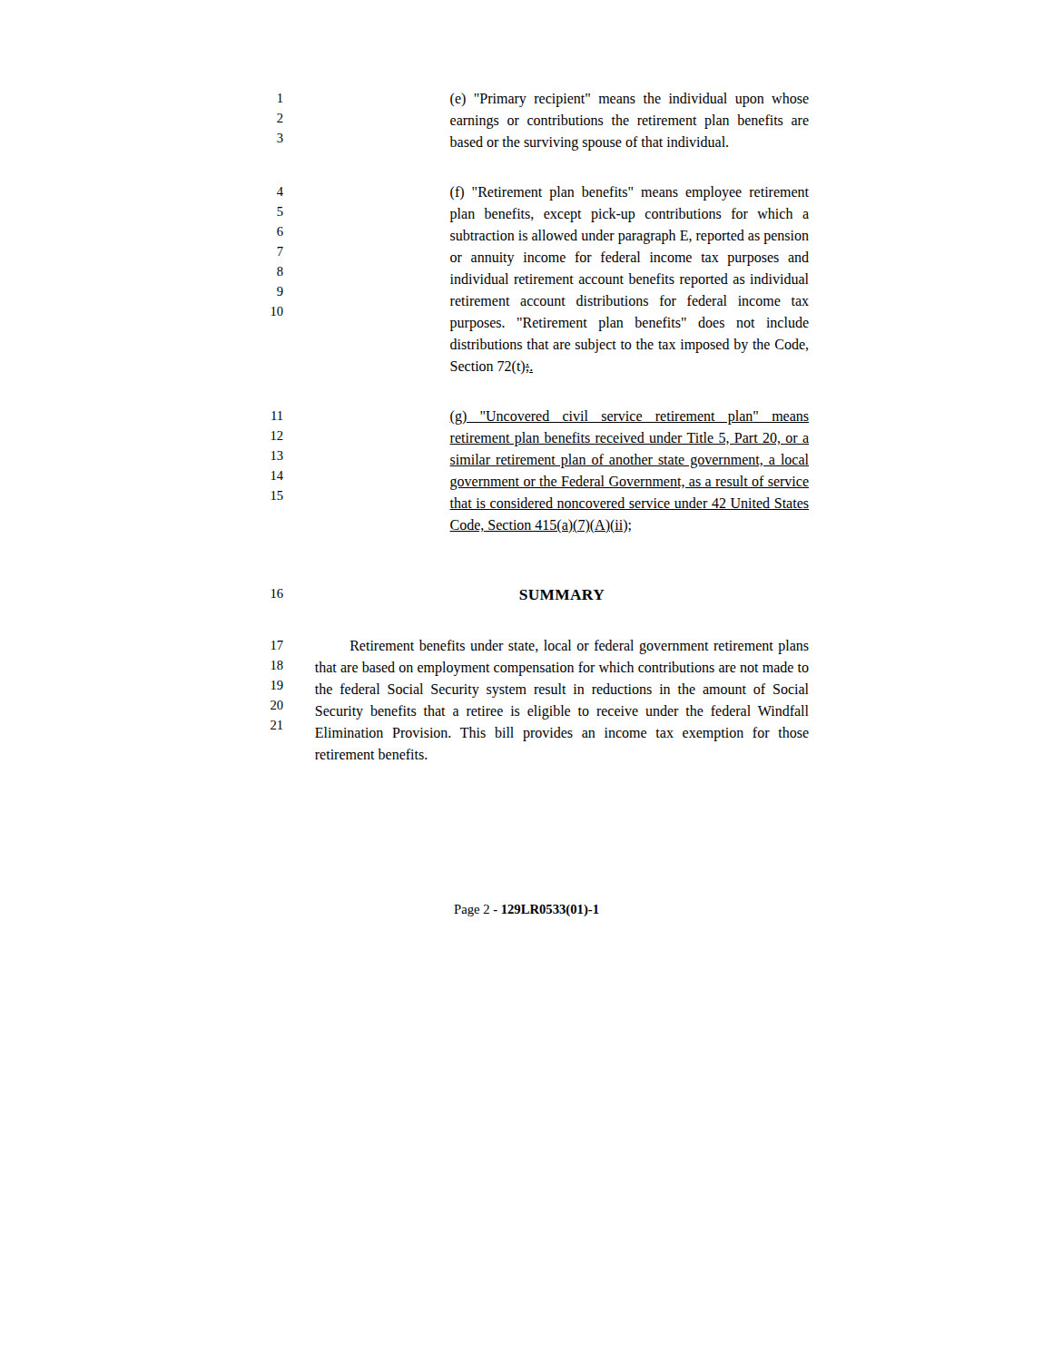| 1 2 3 | (e) "Primary recipient" means the individual upon whose earnings or contributions the retirement plan benefits are based or the surviving spouse of that individual. |
| 4 5 6 7 8 9 10 | (f) "Retirement plan benefits" means employee retirement plan benefits, except pick-up contributions for which a subtraction is allowed under paragraph E, reported as pension or annuity income for federal income tax purposes and individual retirement account benefits reported as individual retirement account distributions for federal income tax purposes. "Retirement plan benefits" does not include distributions that are subject to the tax imposed by the Code, Section 72(t) ; . |
| 11 12 13 14 15 | (g) "Uncovered civil service retirement plan" means retirement plan benefits received under Title 5, Part 20, or a similar retirement plan of another state government, a local government or the Federal Government, as a result of service that is considered noncovered service under 42 United States Code, Section 415(a)(7)(A)(ii); |
| 16 | SUMMARY |
| 17 18 19 20 21 | Retirement benefits under state, local or federal government retirement plans that are based on employment compensation for which contributions are not made to the federal Social Security system result in reductions in the amount of Social Security benefits that a retiree is eligible to receive under the federal Windfall Elimination Provision. This bill provides an income tax exemption for those retirement benefits. |
Page 2 - 129LR0533(01)-1